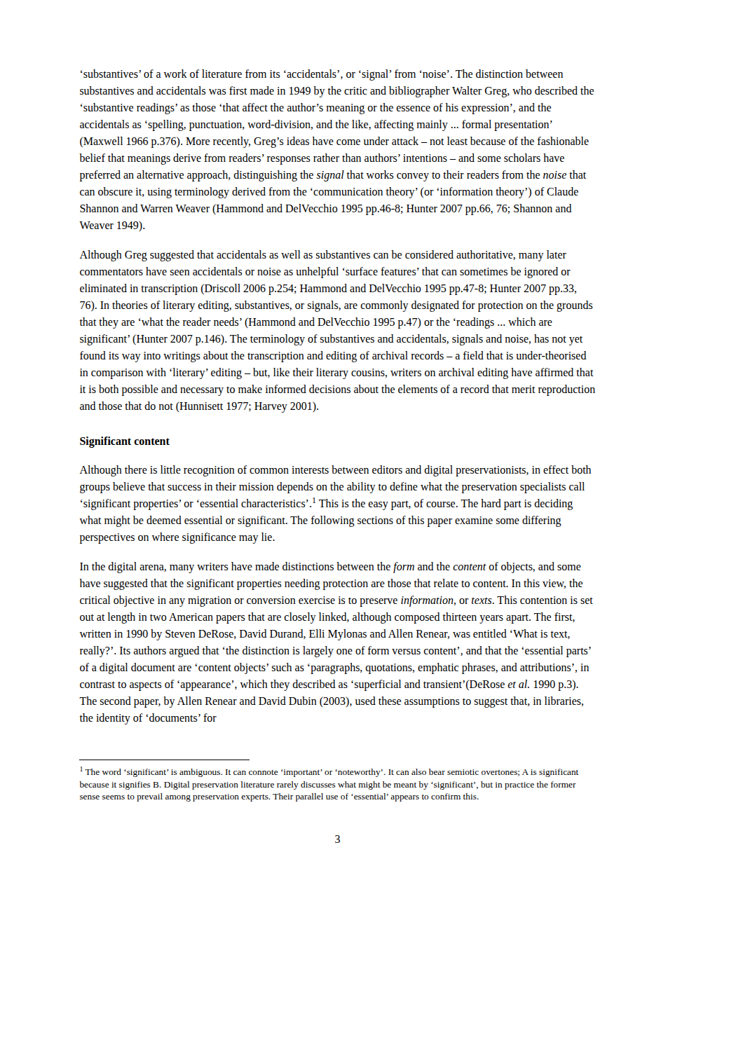‘substantives’ of a work of literature from its ‘accidentals’, or ‘signal’ from ‘noise’. The distinction between substantives and accidentals was first made in 1949 by the critic and bibliographer Walter Greg, who described the ‘substantive readings’ as those ‘that affect the author’s meaning or the essence of his expression’, and the accidentals as ‘spelling, punctuation, word-division, and the like, affecting mainly ... formal presentation’ (Maxwell 1966 p.376). More recently, Greg’s ideas have come under attack – not least because of the fashionable belief that meanings derive from readers’ responses rather than authors’ intentions – and some scholars have preferred an alternative approach, distinguishing the signal that works convey to their readers from the noise that can obscure it, using terminology derived from the ‘communication theory’ (or ‘information theory’) of Claude Shannon and Warren Weaver (Hammond and DelVecchio 1995 pp.46-8; Hunter 2007 pp.66, 76; Shannon and Weaver 1949).
Although Greg suggested that accidentals as well as substantives can be considered authoritative, many later commentators have seen accidentals or noise as unhelpful ‘surface features’ that can sometimes be ignored or eliminated in transcription (Driscoll 2006 p.254; Hammond and DelVecchio 1995 pp.47-8; Hunter 2007 pp.33, 76). In theories of literary editing, substantives, or signals, are commonly designated for protection on the grounds that they are ‘what the reader needs’ (Hammond and DelVecchio 1995 p.47) or the ‘readings ... which are significant’ (Hunter 2007 p.146). The terminology of substantives and accidentals, signals and noise, has not yet found its way into writings about the transcription and editing of archival records – a field that is under-theorised in comparison with ‘literary’ editing – but, like their literary cousins, writers on archival editing have affirmed that it is both possible and necessary to make informed decisions about the elements of a record that merit reproduction and those that do not (Hunnisett 1977; Harvey 2001).
Significant content
Although there is little recognition of common interests between editors and digital preservationists, in effect both groups believe that success in their mission depends on the ability to define what the preservation specialists call ‘significant properties’ or ‘essential characteristics’.1 This is the easy part, of course. The hard part is deciding what might be deemed essential or significant. The following sections of this paper examine some differing perspectives on where significance may lie.
In the digital arena, many writers have made distinctions between the form and the content of objects, and some have suggested that the significant properties needing protection are those that relate to content. In this view, the critical objective in any migration or conversion exercise is to preserve information, or texts. This contention is set out at length in two American papers that are closely linked, although composed thirteen years apart. The first, written in 1990 by Steven DeRose, David Durand, Elli Mylonas and Allen Renear, was entitled ‘What is text, really?’. Its authors argued that ‘the distinction is largely one of form versus content’, and that the ‘essential parts’ of a digital document are ‘content objects’ such as ‘paragraphs, quotations, emphatic phrases, and attributions’, in contrast to aspects of ‘appearance’, which they described as ‘superficial and transient’(DeRose et al. 1990 p.3). The second paper, by Allen Renear and David Dubin (2003), used these assumptions to suggest that, in libraries, the identity of ‘documents’ for
1 The word ‘significant’ is ambiguous. It can connote ‘important’ or ‘noteworthy’. It can also bear semiotic overtones; A is significant because it signifies B. Digital preservation literature rarely discusses what might be meant by ‘significant’, but in practice the former sense seems to prevail among preservation experts. Their parallel use of ‘essential’ appears to confirm this.
3